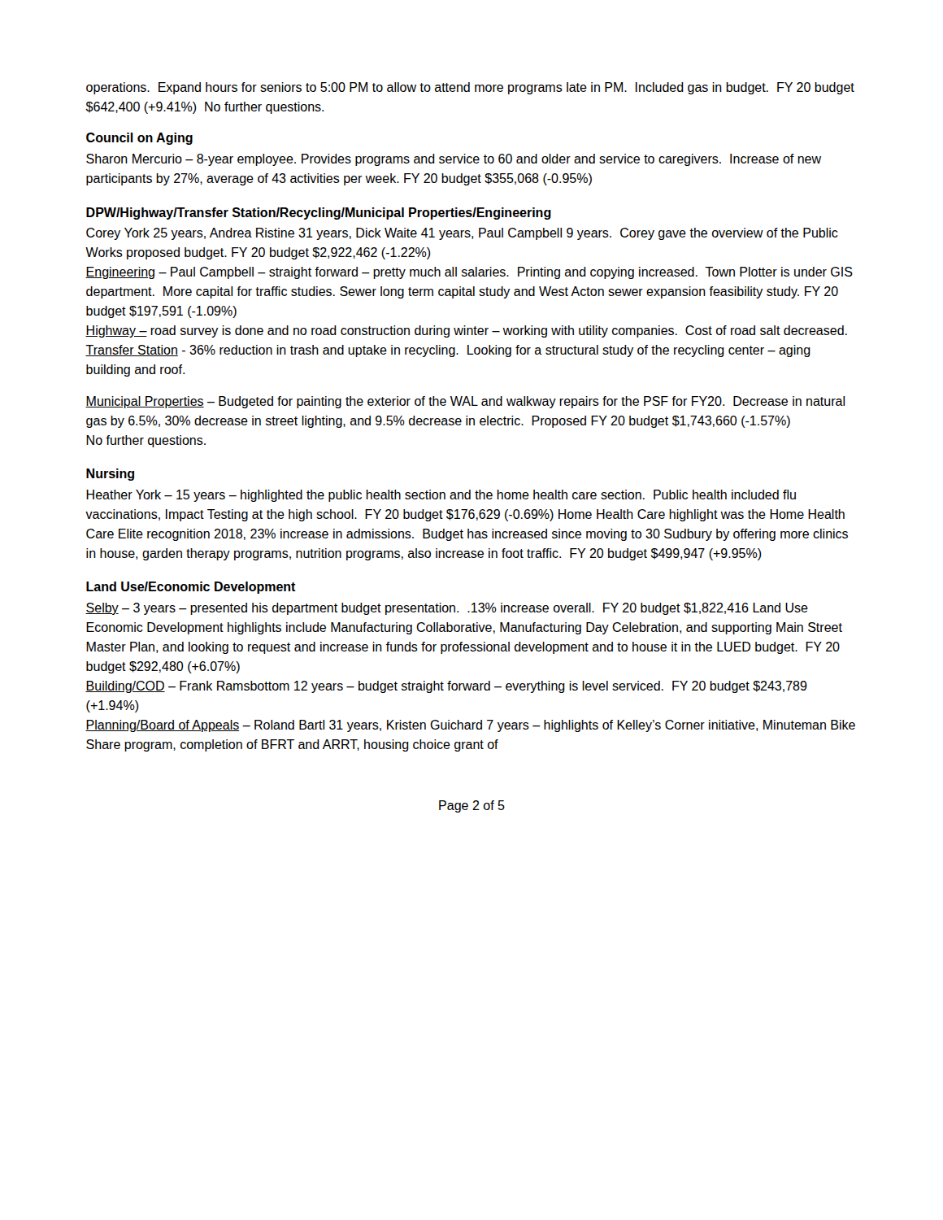operations. Expand hours for seniors to 5:00 PM to allow to attend more programs late in PM. Included gas in budget. FY 20 budget $642,400 (+9.41%) No further questions.
Council on Aging
Sharon Mercurio – 8-year employee. Provides programs and service to 60 and older and service to caregivers. Increase of new participants by 27%, average of 43 activities per week. FY 20 budget $355,068 (-0.95%)
DPW/Highway/Transfer Station/Recycling/Municipal Properties/Engineering
Corey York 25 years, Andrea Ristine 31 years, Dick Waite 41 years, Paul Campbell 9 years. Corey gave the overview of the Public Works proposed budget. FY 20 budget $2,922,462 (-1.22%)
Engineering – Paul Campbell – straight forward – pretty much all salaries. Printing and copying increased. Town Plotter is under GIS department. More capital for traffic studies. Sewer long term capital study and West Acton sewer expansion feasibility study. FY 20 budget $197,591 (-1.09%)
Highway – road survey is done and no road construction during winter – working with utility companies. Cost of road salt decreased.
Transfer Station - 36% reduction in trash and uptake in recycling. Looking for a structural study of the recycling center – aging building and roof.
Municipal Properties – Budgeted for painting the exterior of the WAL and walkway repairs for the PSF for FY20. Decrease in natural gas by 6.5%, 30% decrease in street lighting, and 9.5% decrease in electric. Proposed FY 20 budget $1,743,660 (-1.57%)
No further questions.
Nursing
Heather York – 15 years – highlighted the public health section and the home health care section. Public health included flu vaccinations, Impact Testing at the high school. FY 20 budget $176,629 (-0.69%) Home Health Care highlight was the Home Health Care Elite recognition 2018, 23% increase in admissions. Budget has increased since moving to 30 Sudbury by offering more clinics in house, garden therapy programs, nutrition programs, also increase in foot traffic. FY 20 budget $499,947 (+9.95%)
Land Use/Economic Development
Selby – 3 years – presented his department budget presentation. .13% increase overall. FY 20 budget $1,822,416 Land Use Economic Development highlights include Manufacturing Collaborative, Manufacturing Day Celebration, and supporting Main Street Master Plan, and looking to request and increase in funds for professional development and to house it in the LUED budget. FY 20 budget $292,480 (+6.07%)
Building/COD – Frank Ramsbottom 12 years – budget straight forward – everything is level serviced. FY 20 budget $243,789 (+1.94%)
Planning/Board of Appeals – Roland Bartl 31 years, Kristen Guichard 7 years – highlights of Kelley’s Corner initiative, Minuteman Bike Share program, completion of BFRT and ARRT, housing choice grant of
Page 2 of 5